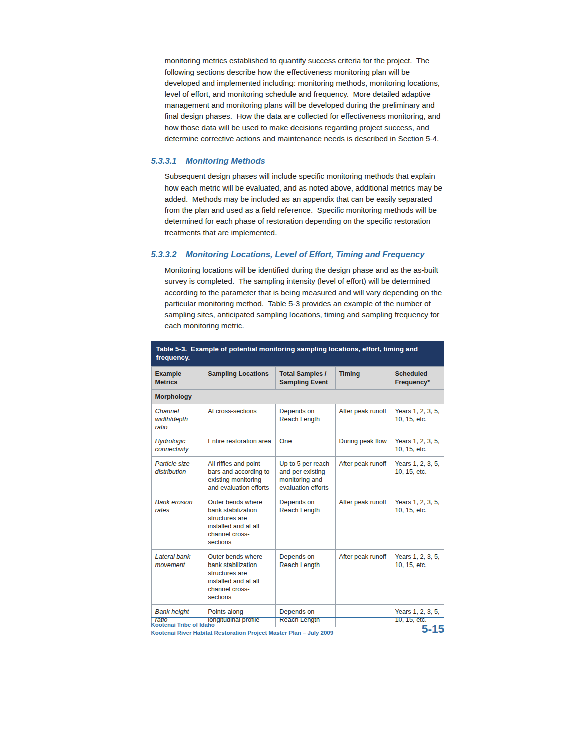monitoring metrics established to quantify success criteria for the project. The following sections describe how the effectiveness monitoring plan will be developed and implemented including: monitoring methods, monitoring locations, level of effort, and monitoring schedule and frequency. More detailed adaptive management and monitoring plans will be developed during the preliminary and final design phases. How the data are collected for effectiveness monitoring, and how those data will be used to make decisions regarding project success, and determine corrective actions and maintenance needs is described in Section 5-4.
5.3.3.1 Monitoring Methods
Subsequent design phases will include specific monitoring methods that explain how each metric will be evaluated, and as noted above, additional metrics may be added. Methods may be included as an appendix that can be easily separated from the plan and used as a field reference. Specific monitoring methods will be determined for each phase of restoration depending on the specific restoration treatments that are implemented.
5.3.3.2 Monitoring Locations, Level of Effort, Timing and Frequency
Monitoring locations will be identified during the design phase and as the as-built survey is completed. The sampling intensity (level of effort) will be determined according to the parameter that is being measured and will vary depending on the particular monitoring method. Table 5-3 provides an example of the number of sampling sites, anticipated sampling locations, timing and sampling frequency for each monitoring metric.
Table 5-3. Example of potential monitoring sampling locations, effort, timing and frequency.
| Example Metrics | Sampling Locations | Total Samples / Sampling Event | Timing | Scheduled Frequency* |
| --- | --- | --- | --- | --- |
| Morphology |
| Channel width/depth ratio | At cross-sections | Depends on Reach Length | After peak runoff | Years 1, 2, 3, 5, 10, 15, etc. |
| Hydrologic connectivity | Entire restoration area | One | During peak flow | Years 1, 2, 3, 5, 10, 15, etc. |
| Particle size distribution | All riffles and point bars and according to existing monitoring and evaluation efforts | Up to 5 per reach and per existing monitoring and evaluation efforts | After peak runoff | Years 1, 2, 3, 5, 10, 15, etc. |
| Bank erosion rates | Outer bends where bank stabilization structures are installed and at all channel cross-sections | Depends on Reach Length | After peak runoff | Years 1, 2, 3, 5, 10, 15, etc. |
| Lateral bank movement | Outer bends where bank stabilization structures are installed and at all channel cross-sections | Depends on Reach Length | After peak runoff | Years 1, 2, 3, 5, 10, 15, etc. |
| Bank height ratio | Points along longitudinal profile | Depends on Reach Length | | Years 1, 2, 3, 5, 10, 15, etc. |
Kootenai Tribe of Idaho
Kootenai River Habitat Restoration Project Master Plan – July 2009
5-15